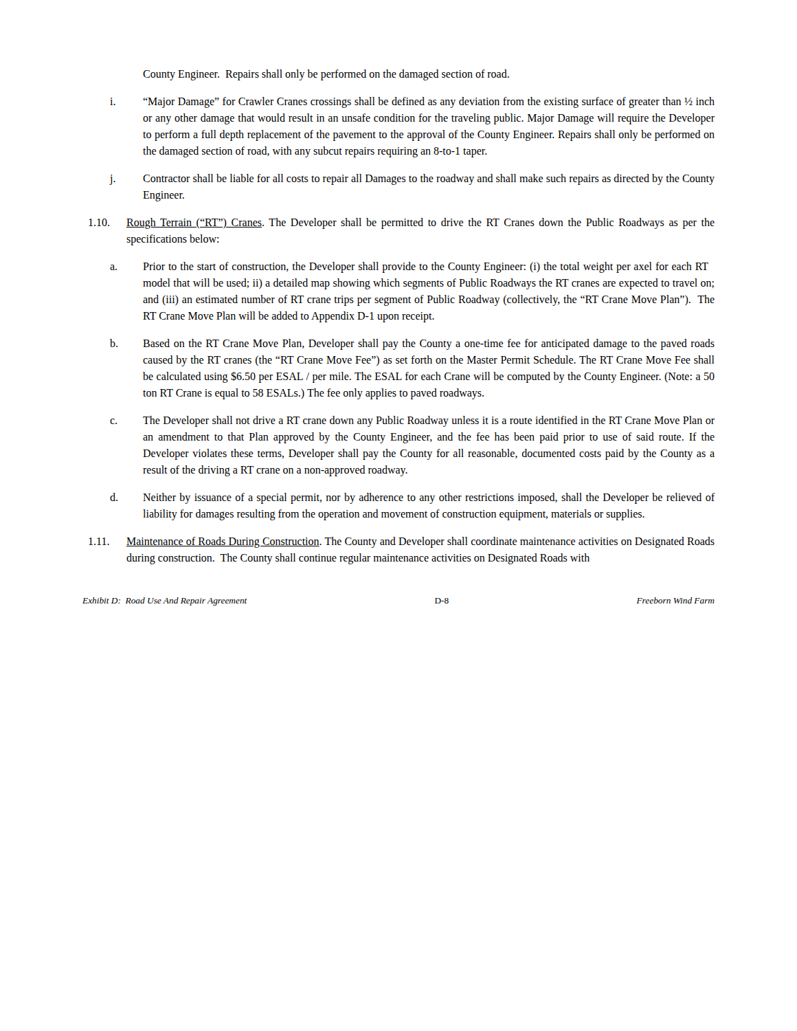County Engineer. Repairs shall only be performed on the damaged section of road.
i.
“Major Damage” for Crawler Cranes crossings shall be defined as any deviation from the existing surface of greater than ½ inch or any other damage that would result in an unsafe condition for the traveling public. Major Damage will require the Developer to perform a full depth replacement of the pavement to the approval of the County Engineer. Repairs shall only be performed on the damaged section of road, with any subcut repairs requiring an 8-to-1 taper.
j.
Contractor shall be liable for all costs to repair all Damages to the roadway and shall make such repairs as directed by the County Engineer.
1.10.
Rough Terrain (“RT”) Cranes. The Developer shall be permitted to drive the RT Cranes down the Public Roadways as per the specifications below:
a.
Prior to the start of construction, the Developer shall provide to the County Engineer: (i) the total weight per axel for each RT model that will be used; ii) a detailed map showing which segments of Public Roadways the RT cranes are expected to travel on; and (iii) an estimated number of RT crane trips per segment of Public Roadway (collectively, the “RT Crane Move Plan”). The RT Crane Move Plan will be added to Appendix D-1 upon receipt.
b.
Based on the RT Crane Move Plan, Developer shall pay the County a one-time fee for anticipated damage to the paved roads caused by the RT cranes (the “RT Crane Move Fee”) as set forth on the Master Permit Schedule. The RT Crane Move Fee shall be calculated using $6.50 per ESAL / per mile. The ESAL for each Crane will be computed by the County Engineer. (Note: a 50 ton RT Crane is equal to 58 ESALs.) The fee only applies to paved roadways.
c.
The Developer shall not drive a RT crane down any Public Roadway unless it is a route identified in the RT Crane Move Plan or an amendment to that Plan approved by the County Engineer, and the fee has been paid prior to use of said route. If the Developer violates these terms, Developer shall pay the County for all reasonable, documented costs paid by the County as a result of the driving a RT crane on a non-approved roadway.
d.
Neither by issuance of a special permit, nor by adherence to any other restrictions imposed, shall the Developer be relieved of liability for damages resulting from the operation and movement of construction equipment, materials or supplies.
1.11.
Maintenance of Roads During Construction. The County and Developer shall coordinate maintenance activities on Designated Roads during construction. The County shall continue regular maintenance activities on Designated Roads with
Exhibit D: Road Use And Repair Agreement D-8 Freeborn Wind Farm